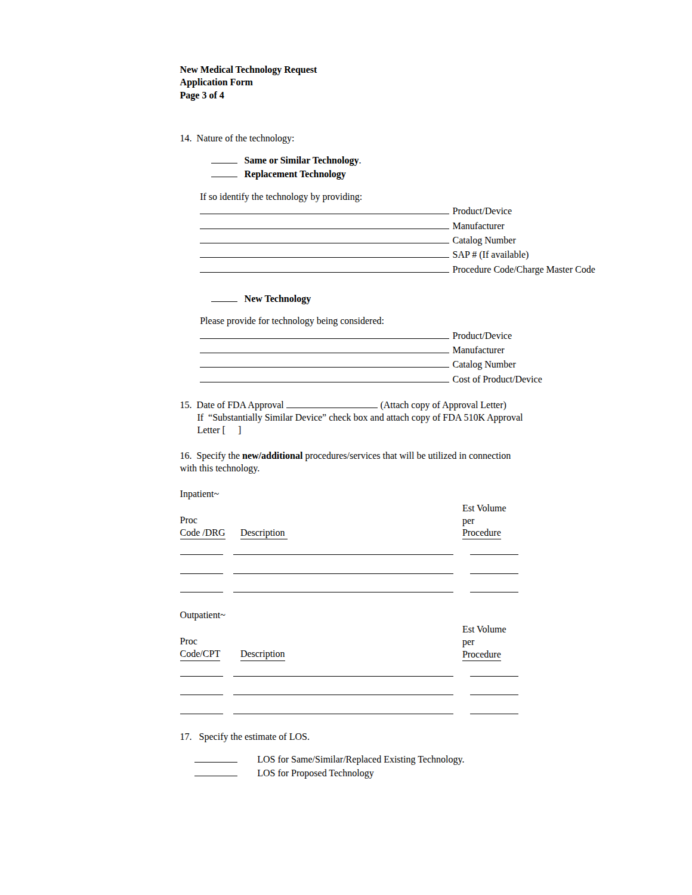New Medical Technology Request
Application Form
Page 3 of 4
14. Nature of the technology:
Same or Similar Technology.
Replacement Technology
If so identify the technology by providing:
Product/Device
Manufacturer
Catalog Number
SAP # (If available)
Procedure Code/Charge Master Code
New Technology
Please provide for technology being considered:
Product/Device
Manufacturer
Catalog Number
Cost of Product/Device
15. Date of FDA Approval (Attach copy of Approval Letter)
If “Substantially Similar Device” check box and attach copy of FDA 510K Approval Letter [ ]
16. Specify the new/additional procedures/services that will be utilized in connection with this technology.
Inpatient~
| | | Est Volume |
| --- | --- | --- |
| Proc | | per |
| Code /DRG | Description | Procedure |
Outpatient~
| | | Est Volume |
| --- | --- | --- |
| Proc | | per |
| Code/CPT | Description | Procedure |
17. Specify the estimate of LOS.
LOS for Same/Similar/Replaced Existing Technology.
LOS for Proposed Technology